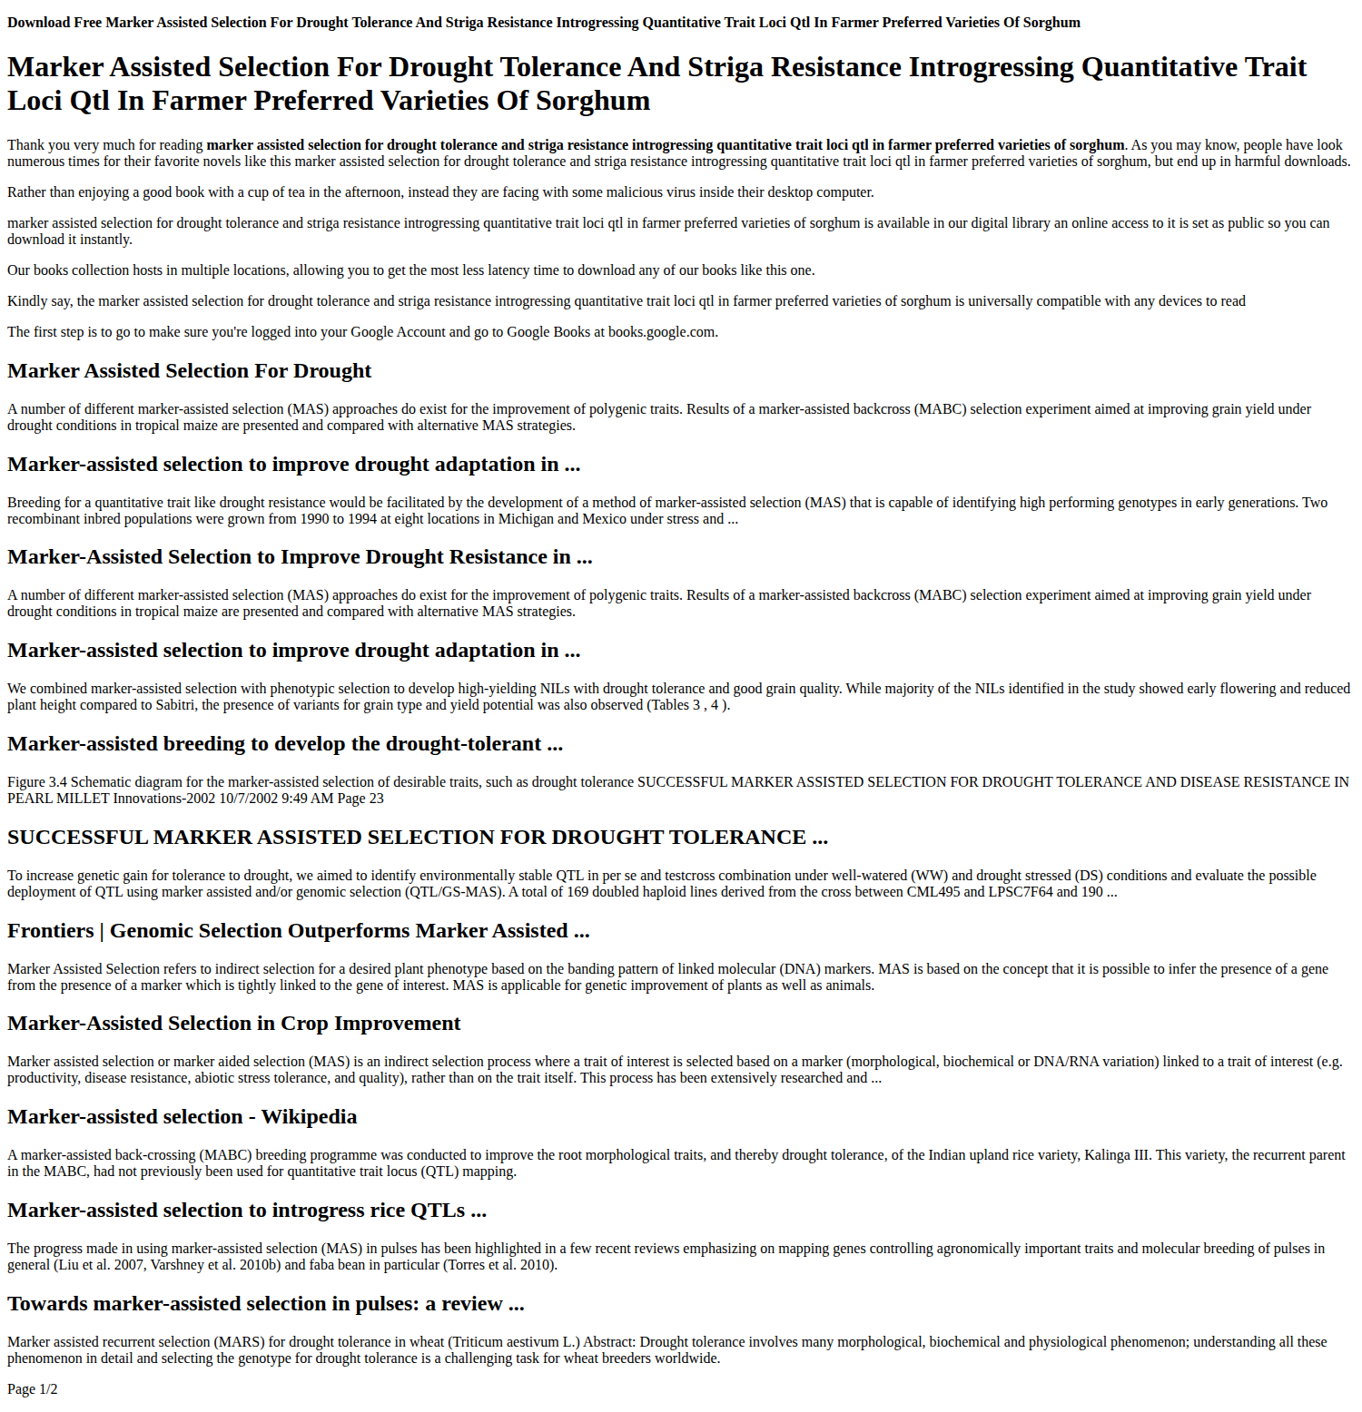Download Free Marker Assisted Selection For Drought Tolerance And Striga Resistance Introgressing Quantitative Trait Loci Qtl In Farmer Preferred Varieties Of Sorghum
Marker Assisted Selection For Drought Tolerance And Striga Resistance Introgressing Quantitative Trait Loci Qtl In Farmer Preferred Varieties Of Sorghum
Thank you very much for reading marker assisted selection for drought tolerance and striga resistance introgressing quantitative trait loci qtl in farmer preferred varieties of sorghum. As you may know, people have look numerous times for their favorite novels like this marker assisted selection for drought tolerance and striga resistance introgressing quantitative trait loci qtl in farmer preferred varieties of sorghum, but end up in harmful downloads.
Rather than enjoying a good book with a cup of tea in the afternoon, instead they are facing with some malicious virus inside their desktop computer.
marker assisted selection for drought tolerance and striga resistance introgressing quantitative trait loci qtl in farmer preferred varieties of sorghum is available in our digital library an online access to it is set as public so you can download it instantly.
Our books collection hosts in multiple locations, allowing you to get the most less latency time to download any of our books like this one.
Kindly say, the marker assisted selection for drought tolerance and striga resistance introgressing quantitative trait loci qtl in farmer preferred varieties of sorghum is universally compatible with any devices to read
The first step is to go to make sure you're logged into your Google Account and go to Google Books at books.google.com.
Marker Assisted Selection For Drought
A number of different marker-assisted selection (MAS) approaches do exist for the improvement of polygenic traits. Results of a marker-assisted backcross (MABC) selection experiment aimed at improving grain yield under drought conditions in tropical maize are presented and compared with alternative MAS strategies.
Marker-assisted selection to improve drought adaptation in ...
Breeding for a quantitative trait like drought resistance would be facilitated by the development of a method of marker-assisted selection (MAS) that is capable of identifying high performing genotypes in early generations. Two recombinant inbred populations were grown from 1990 to 1994 at eight locations in Michigan and Mexico under stress and ...
Marker-Assisted Selection to Improve Drought Resistance in ...
A number of different marker-assisted selection (MAS) approaches do exist for the improvement of polygenic traits. Results of a marker-assisted backcross (MABC) selection experiment aimed at improving grain yield under drought conditions in tropical maize are presented and compared with alternative MAS strategies.
Marker-assisted selection to improve drought adaptation in ...
We combined marker-assisted selection with phenotypic selection to develop high-yielding NILs with drought tolerance and good grain quality. While majority of the NILs identified in the study showed early flowering and reduced plant height compared to Sabitri, the presence of variants for grain type and yield potential was also observed (Tables 3 , 4 ).
Marker-assisted breeding to develop the drought-tolerant ...
Figure 3.4 Schematic diagram for the marker-assisted selection of desirable traits, such as drought tolerance SUCCESSFUL MARKER ASSISTED SELECTION FOR DROUGHT TOLERANCE AND DISEASE RESISTANCE IN PEARL MILLET Innovations-2002 10/7/2002 9:49 AM Page 23
SUCCESSFUL MARKER ASSISTED SELECTION FOR DROUGHT TOLERANCE ...
To increase genetic gain for tolerance to drought, we aimed to identify environmentally stable QTL in per se and testcross combination under well-watered (WW) and drought stressed (DS) conditions and evaluate the possible deployment of QTL using marker assisted and/or genomic selection (QTL/GS-MAS). A total of 169 doubled haploid lines derived from the cross between CML495 and LPSC7F64 and 190 ...
Frontiers | Genomic Selection Outperforms Marker Assisted ...
Marker Assisted Selection refers to indirect selection for a desired plant phenotype based on the banding pattern of linked molecular (DNA) markers. MAS is based on the concept that it is possible to infer the presence of a gene from the presence of a marker which is tightly linked to the gene of interest. MAS is applicable for genetic improvement of plants as well as animals.
Marker-Assisted Selection in Crop Improvement
Marker assisted selection or marker aided selection (MAS) is an indirect selection process where a trait of interest is selected based on a marker (morphological, biochemical or DNA/RNA variation) linked to a trait of interest (e.g. productivity, disease resistance, abiotic stress tolerance, and quality), rather than on the trait itself. This process has been extensively researched and ...
Marker-assisted selection - Wikipedia
A marker-assisted back-crossing (MABC) breeding programme was conducted to improve the root morphological traits, and thereby drought tolerance, of the Indian upland rice variety, Kalinga III. This variety, the recurrent parent in the MABC, had not previously been used for quantitative trait locus (QTL) mapping.
Marker-assisted selection to introgress rice QTLs ...
The progress made in using marker-assisted selection (MAS) in pulses has been highlighted in a few recent reviews emphasizing on mapping genes controlling agronomically important traits and molecular breeding of pulses in general (Liu et al. 2007, Varshney et al. 2010b) and faba bean in particular (Torres et al. 2010).
Towards marker-assisted selection in pulses: a review ...
Marker assisted recurrent selection (MARS) for drought tolerance in wheat (Triticum aestivum L.) Abstract: Drought tolerance involves many morphological, biochemical and physiological phenomenon; understanding all these phenomenon in detail and selecting the genotype for drought tolerance is a challenging task for wheat breeders worldwide.
Page 1/2